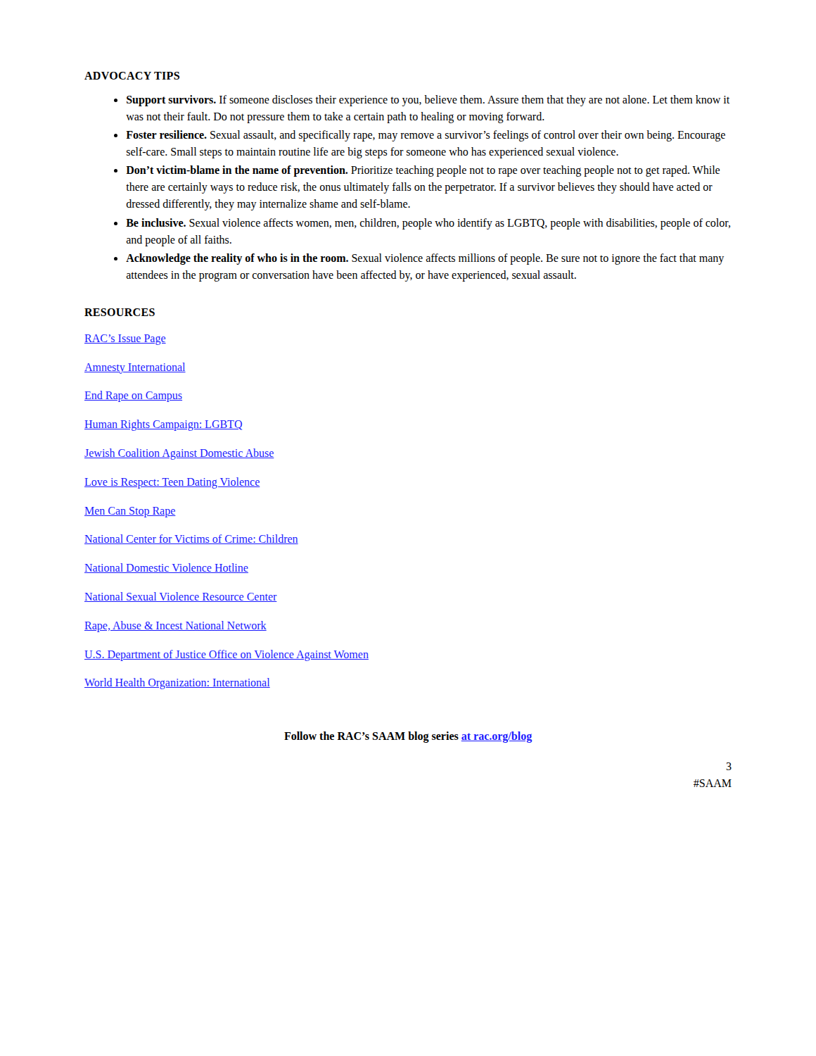ADVOCACY TIPS
Support survivors. If someone discloses their experience to you, believe them. Assure them that they are not alone. Let them know it was not their fault. Do not pressure them to take a certain path to healing or moving forward.
Foster resilience. Sexual assault, and specifically rape, may remove a survivor’s feelings of control over their own being. Encourage self-care. Small steps to maintain routine life are big steps for someone who has experienced sexual violence.
Don’t victim-blame in the name of prevention. Prioritize teaching people not to rape over teaching people not to get raped. While there are certainly ways to reduce risk, the onus ultimately falls on the perpetrator. If a survivor believes they should have acted or dressed differently, they may internalize shame and self-blame.
Be inclusive. Sexual violence affects women, men, children, people who identify as LGBTQ, people with disabilities, people of color, and people of all faiths.
Acknowledge the reality of who is in the room. Sexual violence affects millions of people. Be sure not to ignore the fact that many attendees in the program or conversation have been affected by, or have experienced, sexual assault.
RESOURCES
RAC’s Issue Page
Amnesty International
End Rape on Campus
Human Rights Campaign: LGBTQ
Jewish Coalition Against Domestic Abuse
Love is Respect: Teen Dating Violence
Men Can Stop Rape
National Center for Victims of Crime: Children
National Domestic Violence Hotline
National Sexual Violence Resource Center
Rape, Abuse & Incest National Network
U.S. Department of Justice Office on Violence Against Women
World Health Organization: International
Follow the RAC’s SAAM blog series at rac.org/blog
3 #SAAM